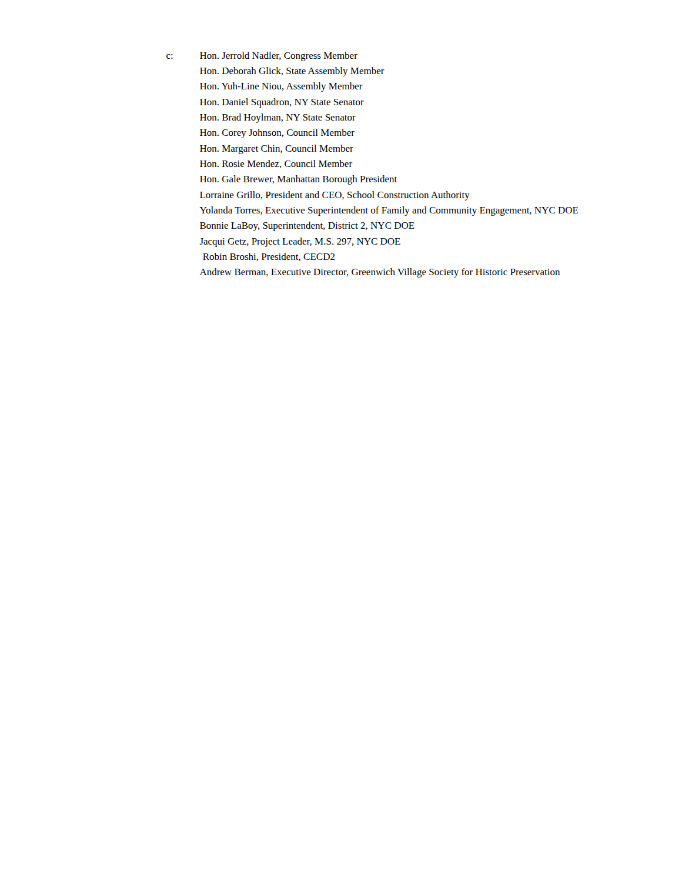c:
Hon. Jerrold Nadler, Congress Member
Hon. Deborah Glick, State Assembly Member
Hon. Yuh-Line Niou, Assembly Member
Hon. Daniel Squadron, NY State Senator
Hon. Brad Hoylman, NY State Senator
Hon. Corey Johnson, Council Member
Hon. Margaret Chin, Council Member
Hon. Rosie Mendez, Council Member
Hon. Gale Brewer, Manhattan Borough President
Lorraine Grillo, President and CEO, School Construction Authority
Yolanda Torres, Executive Superintendent of Family and Community Engagement, NYC DOE
Bonnie LaBoy, Superintendent, District 2, NYC DOE
Jacqui Getz, Project Leader, M.S. 297, NYC DOE
Robin Broshi, President, CECD2
Andrew Berman, Executive Director, Greenwich Village Society for Historic Preservation